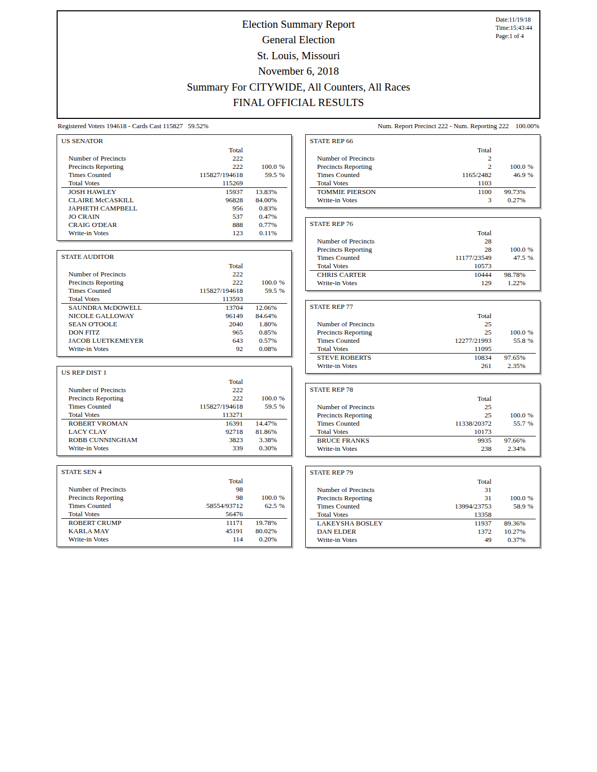Date:11/19/18
Time:15:43:44
Page:1 of 4
Election Summary Report
General Election
St. Louis, Missouri
November 6, 2018
Summary For CITYWIDE, All Counters, All Races
FINAL OFFICIAL RESULTS
Registered Voters 194618 - Cards Cast 115827 59.52%
Num. Report Precinct 222 - Num. Reporting 222 100.00%
US SENATOR
| | Total | | |
| Number of Precincts | 222 | | |
| Precincts Reporting | 222 | 100.0 | % |
| Times Counted | 115827/194618 | 59.5 | % |
| Total Votes | 115269 | | |
| JOSH HAWLEY | 15937 | 13.83% | |
| CLAIRE McCASKILL | 96828 | 84.00% | |
| JAPHETH CAMPBELL | 956 | 0.83% | |
| JO CRAIN | 537 | 0.47% | |
| CRAIG O'DEAR | 888 | 0.77% | |
| Write-in Votes | 123 | 0.11% | |
STATE AUDITOR
| | Total | | |
| Number of Precincts | 222 | | |
| Precincts Reporting | 222 | 100.0 | % |
| Times Counted | 115827/194618 | 59.5 | % |
| Total Votes | 113593 | | |
| SAUNDRA McDOWELL | 13704 | 12.06% | |
| NICOLE GALLOWAY | 96149 | 84.64% | |
| SEAN O'TOOLE | 2040 | 1.80% | |
| DON FITZ | 965 | 0.85% | |
| JACOB LUETKEMEYER | 643 | 0.57% | |
| Write-in Votes | 92 | 0.08% | |
US REP DIST 1
| | Total | | |
| Number of Precincts | 222 | | |
| Precincts Reporting | 222 | 100.0 | % |
| Times Counted | 115827/194618 | 59.5 | % |
| Total Votes | 113271 | | |
| ROBERT VROMAN | 16391 | 14.47% | |
| LACY CLAY | 92718 | 81.86% | |
| ROBB CUNNINGHAM | 3823 | 3.38% | |
| Write-in Votes | 339 | 0.30% | |
STATE SEN 4
| | Total | | |
| Number of Precincts | 98 | | |
| Precincts Reporting | 98 | 100.0 | % |
| Times Counted | 58554/93712 | 62.5 | % |
| Total Votes | 56476 | | |
| ROBERT CRUMP | 11171 | 19.78% | |
| KARLA MAY | 45191 | 80.02% | |
| Write-in Votes | 114 | 0.20% | |
STATE REP 66
| | Total | | |
| Number of Precincts | 2 | | |
| Precincts Reporting | 2 | 100.0 | % |
| Times Counted | 1165/2482 | 46.9 | % |
| Total Votes | 1103 | | |
| TOMMIE PIERSON | 1100 | 99.73% | |
| Write-in Votes | 3 | 0.27% | |
STATE REP 76
| | Total | | |
| Number of Precincts | 28 | | |
| Precincts Reporting | 28 | 100.0 | % |
| Times Counted | 11177/23549 | 47.5 | % |
| Total Votes | 10573 | | |
| CHRIS CARTER | 10444 | 98.78% | |
| Write-in Votes | 129 | 1.22% | |
STATE REP 77
| | Total | | |
| Number of Precincts | 25 | | |
| Precincts Reporting | 25 | 100.0 | % |
| Times Counted | 12277/21993 | 55.8 | % |
| Total Votes | 11095 | | |
| STEVE ROBERTS | 10834 | 97.65% | |
| Write-in Votes | 261 | 2.35% | |
STATE REP 78
| | Total | | |
| Number of Precincts | 25 | | |
| Precincts Reporting | 25 | 100.0 | % |
| Times Counted | 11338/20372 | 55.7 | % |
| Total Votes | 10173 | | |
| BRUCE FRANKS | 9935 | 97.66% | |
| Write-in Votes | 238 | 2.34% | |
STATE REP 79
| | Total | | |
| Number of Precincts | 31 | | |
| Precincts Reporting | 31 | 100.0 | % |
| Times Counted | 13994/23753 | 58.9 | % |
| Total Votes | 13358 | | |
| LAKEYSHA BOSLEY | 11937 | 89.36% | |
| DAN ELDER | 1372 | 10.27% | |
| Write-in Votes | 49 | 0.37% | |